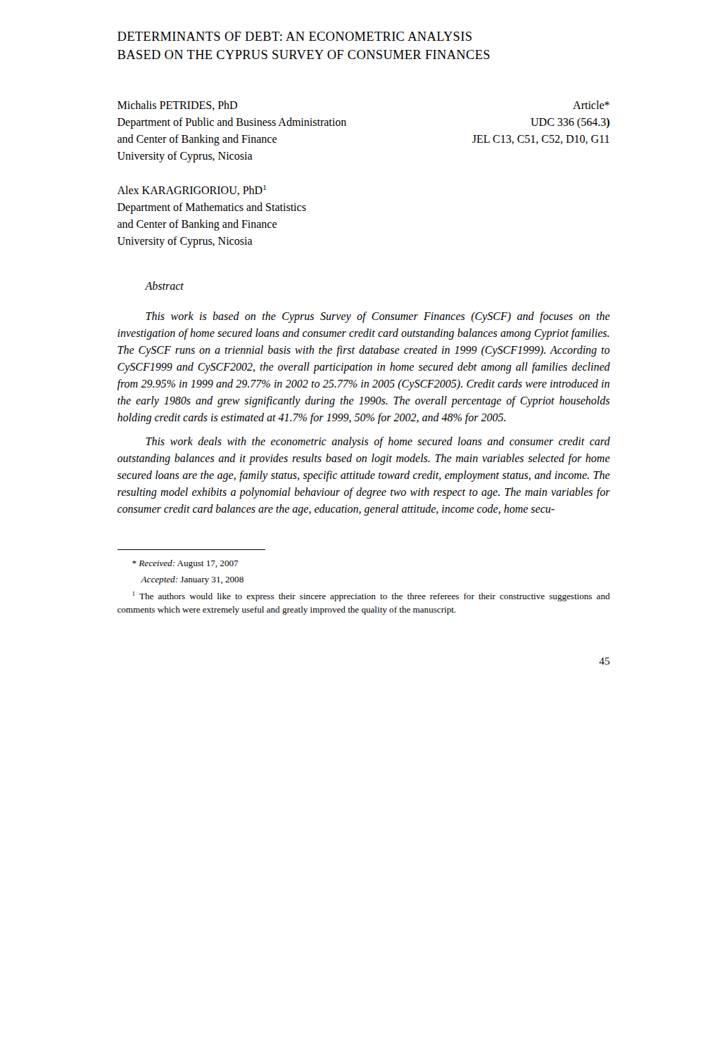Determinants of Debt: An Econometric Analysis
Based on the Cyprus Survey of Consumer Finances
Michalis PETRIDES, PhD
Article*
Department of Public and Business Administration
UDC 336 (564.3)
and Center of Banking and Finance
JEL C13, C51, C52, D10, G11
University of Cyprus, Nicosia
Alex KARAGRIGORIOU, PhD1
Department of Mathematics and Statistics
and Center of Banking and Finance
University of Cyprus, Nicosia
Abstract
This work is based on the Cyprus Survey of Consumer Finances (CySCF) and focuses on the investigation of home secured loans and consumer credit card outstanding balances among Cypriot families. The CySCF runs on a triennial basis with the first database created in 1999 (CySCF1999). According to CySCF1999 and CySCF2002, the overall participation in home secured debt among all families declined from 29.95% in 1999 and 29.77% in 2002 to 25.77% in 2005 (CySCF2005). Credit cards were introduced in the early 1980s and grew significantly during the 1990s. The overall percentage of Cypriot households holding credit cards is estimated at 41.7% for 1999, 50% for 2002, and 48% for 2005.
This work deals with the econometric analysis of home secured loans and consumer credit card outstanding balances and it provides results based on logit models. The main variables selected for home secured loans are the age, family status, specific attitude toward credit, employment status, and income. The resulting model exhibits a polynomial behaviour of degree two with respect to age. The main variables for consumer credit card balances are the age, education, general attitude, income code, home secu-
* Received: August 17, 2007
Accepted: January 31, 2008
1 The authors would like to express their sincere appreciation to the three referees for their constructive suggestions and comments which were extremely useful and greatly improved the quality of the manuscript.
45